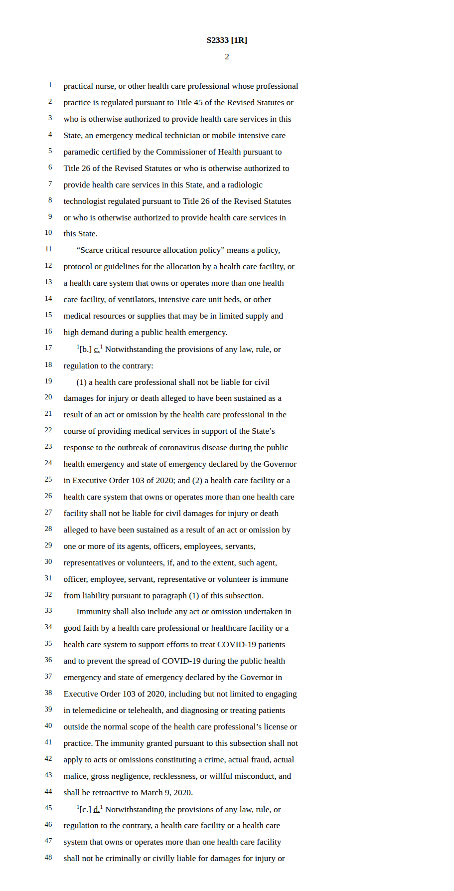S2333 [1R]
2
practical nurse, or other health care professional whose professional
practice is regulated pursuant to Title 45 of the Revised Statutes or
who is otherwise authorized to provide health care services in this
State, an emergency medical technician or mobile intensive care
paramedic certified by the Commissioner of Health pursuant to
Title 26 of the Revised Statutes or who is otherwise authorized to
provide health care services in this State, and a radiologic
technologist regulated pursuant to Title 26 of the Revised Statutes
or who is otherwise authorized to provide health care services in
this State.
“Scarce critical resource allocation policy” means a policy,
protocol or guidelines for the allocation by a health care facility, or
a health care system that owns or operates more than one health
care facility, of ventilators, intensive care unit beds, or other
medical resources or supplies that may be in limited supply and
high demand during a public health emergency.
1[b.] c.1 Notwithstanding the provisions of any law, rule, or
regulation to the contrary:
(1) a health care professional shall not be liable for civil
damages for injury or death alleged to have been sustained as a
result of an act or omission by the health care professional in the
course of providing medical services in support of the State’s
response to the outbreak of coronavirus disease during the public
health emergency and state of emergency declared by the Governor
in Executive Order 103 of 2020; and (2) a health care facility or a
health care system that owns or operates more than one health care
facility shall not be liable for civil damages for injury or death
alleged to have been sustained as a result of an act or omission by
one or more of its agents, officers, employees, servants,
representatives or volunteers, if, and to the extent, such agent,
officer, employee, servant, representative or volunteer is immune
from liability pursuant to paragraph (1) of this subsection.
Immunity shall also include any act or omission undertaken in
good faith by a health care professional or healthcare facility or a
health care system to support efforts to treat COVID-19 patients
and to prevent the spread of COVID-19 during the public health
emergency and state of emergency declared by the Governor in
Executive Order 103 of 2020, including but not limited to engaging
in telemedicine or telehealth, and diagnosing or treating patients
outside the normal scope of the health care professional’s license or
practice. The immunity granted pursuant to this subsection shall not
apply to acts or omissions constituting a crime, actual fraud, actual
malice, gross negligence, recklessness, or willful misconduct, and
shall be retroactive to March 9, 2020.
1[c.] d.1 Notwithstanding the provisions of any law, rule, or
regulation to the contrary, a health care facility or a health care
system that owns or operates more than one health care facility
shall not be criminally or civilly liable for damages for injury or